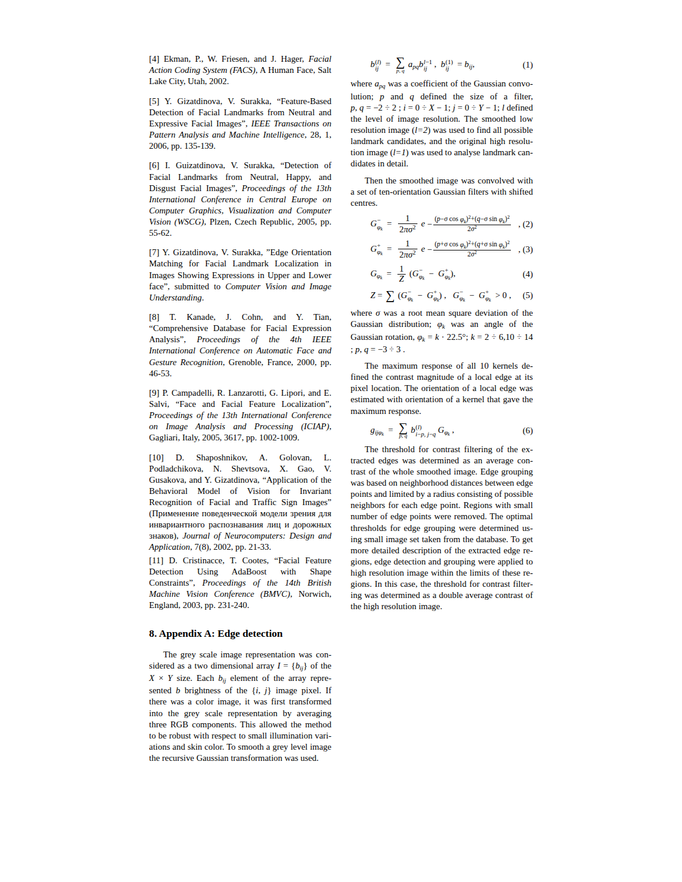[4] Ekman, P., W. Friesen, and J. Hager, Facial Action Coding System (FACS), A Human Face, Salt Lake City, Utah, 2002.
[5] Y. Gizatdinova, V. Surakka, “Feature-Based Detection of Facial Landmarks from Neutral and Expressive Facial Images”, IEEE Transactions on Pattern Analysis and Machine Intelligence, 28, 1, 2006, pp. 135-139.
[6] I. Guizatdinova, V. Surakka, “Detection of Facial Landmarks from Neutral, Happy, and Disgust Facial Images”, Proceedings of the 13th International Conference in Central Europe on Computer Graphics, Visualization and Computer Vision (WSCG), Plzen, Czech Republic, 2005, pp. 55-62.
[7] Y. Gizatdinova, V. Surakka, ”Edge Orientation Matching for Facial Landmark Localization in Images Showing Expressions in Upper and Lower face”, submitted to Computer Vision and Image Understanding.
[8] T. Kanade, J. Cohn, and Y. Tian, “Comprehensive Database for Facial Expression Analysis”, Proceedings of the 4th IEEE International Conference on Automatic Face and Gesture Recognition, Grenoble, France, 2000, pp. 46-53.
[9] P. Campadelli, R. Lanzarotti, G. Lipori, and E. Salvi, “Face and Facial Feature Localization”, Proceedings of the 13th International Conference on Image Analysis and Processing (ICIAP), Gagliari, Italy, 2005, 3617, pp. 1002-1009.
[10] D. Shaposhnikov, A. Golovan, L. Podladchikova, N. Shevtsova, X. Gao, V. Gusakova, and Y. Gizatdinova, “Application of the Behavioral Model of Vision for Invariant Recognition of Facial and Traffic Sign Images” (Применение поведенческой модели зрения для инвариантного распознавания лиц и дорожных знаков), Journal of Neurocomputers: Design and Application, 7(8), 2002, pp. 21-33.
[11] D. Cristinacce, T. Cootes, “Facial Feature Detection Using AdaBoost with Shape Constraints”, Proceedings of the 14th British Machine Vision Conference (BMVC), Norwich, England, 2003, pp. 231-240.
8. Appendix A: Edge detection
The grey scale image representation was considered as a two dimensional array I = {bij} of the X × Y size. Each bij element of the array represented b brightness of the {i, j} image pixel. If there was a color image, it was first transformed into the grey scale representation by averaging three RGB components. This allowed the method to be robust with respect to small illumination variations and skin color. To smooth a grey level image the recursive Gaussian transformation was used.
b(l) ij = ∑p, q apq bl−1 ij , b(1) ij = bij,
(1)
where apq was a coefficient of the Gaussian convolution; p and q defined the size of a filter, p, q = −2 ÷ 2 ; i = 0 ÷ X − 1; j = 0 ÷ Y − 1; l defined the level of image resolution. The smoothed low resolution image (l=2) was used to find all possible landmark candidates, and the original high resolution image (l=1) was used to analyse landmark candidates in detail.
Then the smoothed image was convolved with a set of ten-orientation Gaussian filters with shifted centres.
G−φk = 12πσ 2 e −(p−σ cos φk)2+(q−σ sin φk)22σ 2
, (2)
G+φk = 12πσ 2 e −(p+σ cos φk)2+(q+σ sin φk)22σ 2
, (3)
Gφk = 1 Z (G−φk − G+φk),
(4)
Z = ∑ (G−φk − G+φk) , G−φk − G+φk > 0 ,
(5)
where σ was a root mean square deviation of the Gaussian distribution; φk was an angle of the Gaussian rotation, φk = k · 22.5°; k = 2 ÷ 6,10 ÷ 14 ; p, q = −3 ÷ 3 .
The maximum response of all 10 kernels defined the contrast magnitude of a local edge at its pixel location. The orientation of a local edge was estimated with orientation of a kernel that gave the maximum response.
gij φk = ∑p, q b(l) i−p, j−q Gφk ,
(6)
The threshold for contrast filtering of the extracted edges was determined as an average contrast of the whole smoothed image. Edge grouping was based on neighborhood distances between edge points and limited by a radius consisting of possible neighbors for each edge point. Regions with small number of edge points were removed. The optimal thresholds for edge grouping were determined using small image set taken from the database. To get more detailed description of the extracted edge regions, edge detection and grouping were applied to high resolution image within the limits of these regions. In this case, the threshold for contrast filtering was determined as a double average contrast of the high resolution image.